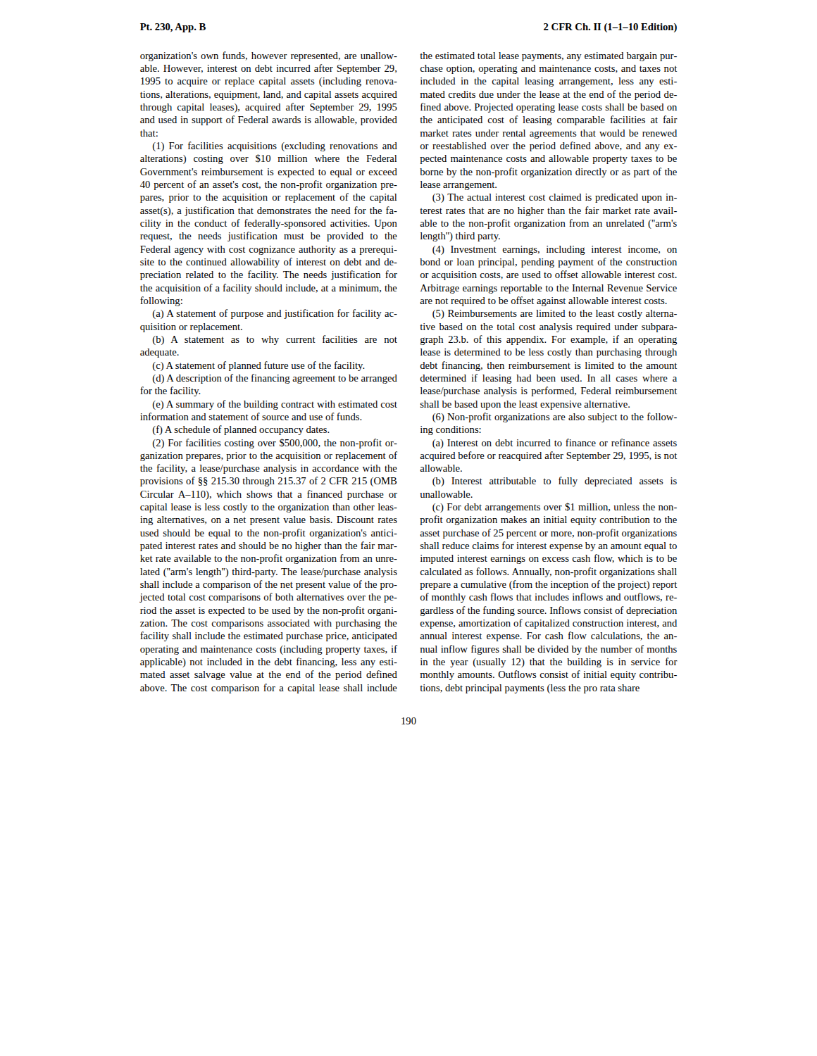Pt. 230, App. B 2 CFR Ch. II (1–1–10 Edition)
organization's own funds, however represented, are unallowable. However, interest on debt incurred after September 29, 1995 to acquire or replace capital assets (including renovations, alterations, equipment, land, and capital assets acquired through capital leases), acquired after September 29, 1995 and used in support of Federal awards is allowable, provided that:
(1) For facilities acquisitions (excluding renovations and alterations) costing over $10 million where the Federal Government's reimbursement is expected to equal or exceed 40 percent of an asset's cost, the non-profit organization prepares, prior to the acquisition or replacement of the capital asset(s), a justification that demonstrates the need for the facility in the conduct of federally-sponsored activities. Upon request, the needs justification must be provided to the Federal agency with cost cognizance authority as a prerequisite to the continued allowability of interest on debt and depreciation related to the facility. The needs justification for the acquisition of a facility should include, at a minimum, the following:
(a) A statement of purpose and justification for facility acquisition or replacement.
(b) A statement as to why current facilities are not adequate.
(c) A statement of planned future use of the facility.
(d) A description of the financing agreement to be arranged for the facility.
(e) A summary of the building contract with estimated cost information and statement of source and use of funds.
(f) A schedule of planned occupancy dates.
(2) For facilities costing over $500,000, the non-profit organization prepares, prior to the acquisition or replacement of the facility, a lease/purchase analysis in accordance with the provisions of §§ 215.30 through 215.37 of 2 CFR 215 (OMB Circular A–110), which shows that a financed purchase or capital lease is less costly to the organization than other leasing alternatives, on a net present value basis. Discount rates used should be equal to the non-profit organization's anticipated interest rates and should be no higher than the fair market rate available to the non-profit organization from an unrelated (''arm's length'') third-party. The lease/purchase analysis shall include a comparison of the net present value of the projected total cost comparisons of both alternatives over the period the asset is expected to be used by the non-profit organization. The cost comparisons associated with purchasing the facility shall include the estimated purchase price, anticipated operating and maintenance costs (including property taxes, if applicable) not included in the debt financing, less any estimated asset salvage value at the end of the period defined above. The cost comparison for a capital lease shall include the estimated total lease payments, any estimated bargain purchase option, operating and maintenance costs, and taxes not included in the capital leasing arrangement, less any estimated credits due under the lease at the end of the period defined above. Projected operating lease costs shall be based on the anticipated cost of leasing comparable facilities at fair market rates under rental agreements that would be renewed or reestablished over the period defined above, and any expected maintenance costs and allowable property taxes to be borne by the non-profit organization directly or as part of the lease arrangement.
(3) The actual interest cost claimed is predicated upon interest rates that are no higher than the fair market rate available to the non-profit organization from an unrelated (''arm's length'') third party.
(4) Investment earnings, including interest income, on bond or loan principal, pending payment of the construction or acquisition costs, are used to offset allowable interest cost. Arbitrage earnings reportable to the Internal Revenue Service are not required to be offset against allowable interest costs.
(5) Reimbursements are limited to the least costly alternative based on the total cost analysis required under subparagraph 23.b. of this appendix. For example, if an operating lease is determined to be less costly than purchasing through debt financing, then reimbursement is limited to the amount determined if leasing had been used. In all cases where a lease/purchase analysis is performed, Federal reimbursement shall be based upon the least expensive alternative.
(6) Non-profit organizations are also subject to the following conditions:
(a) Interest on debt incurred to finance or refinance assets acquired before or reacquired after September 29, 1995, is not allowable.
(b) Interest attributable to fully depreciated assets is unallowable.
(c) For debt arrangements over $1 million, unless the non-profit organization makes an initial equity contribution to the asset purchase of 25 percent or more, non-profit organizations shall reduce claims for interest expense by an amount equal to imputed interest earnings on excess cash flow, which is to be calculated as follows. Annually, non-profit organizations shall prepare a cumulative (from the inception of the project) report of monthly cash flows that includes inflows and outflows, regardless of the funding source. Inflows consist of depreciation expense, amortization of capitalized construction interest, and annual interest expense. For cash flow calculations, the annual inflow figures shall be divided by the number of months in the year (usually 12) that the building is in service for monthly amounts. Outflows consist of initial equity contributions, debt principal payments (less the pro rata share
190